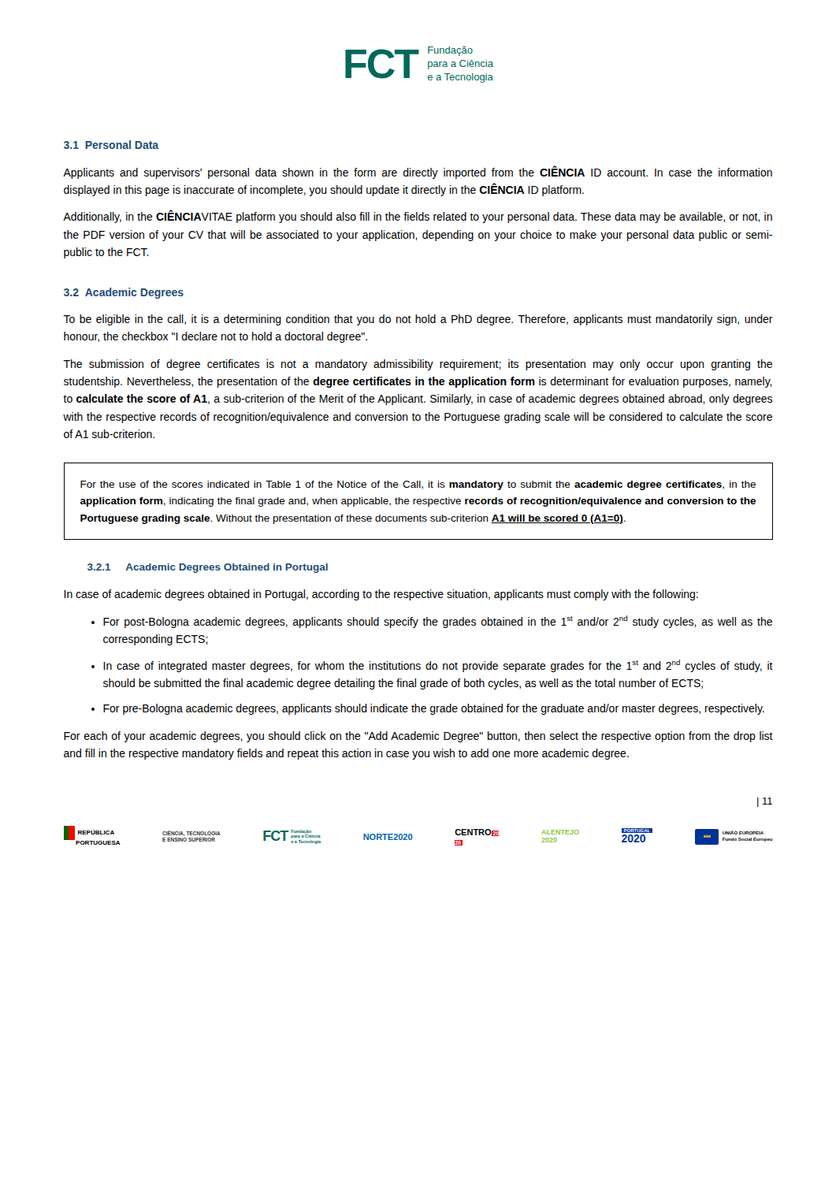FCT Fundação
para a Ciência
e a Tecnologia
3.1 Personal Data
Applicants and supervisors' personal data shown in the form are directly imported from the CIÊNCIA ID account. In case the information displayed in this page is inaccurate of incomplete, you should update it directly in the CIÊNCIA ID platform.
Additionally, in the CIÊNCIAVITAE platform you should also fill in the fields related to your personal data. These data may be available, or not, in the PDF version of your CV that will be associated to your application, depending on your choice to make your personal data public or semi-public to the FCT.
3.2 Academic Degrees
To be eligible in the call, it is a determining condition that you do not hold a PhD degree. Therefore, applicants must mandatorily sign, under honour, the checkbox "I declare not to hold a doctoral degree".
The submission of degree certificates is not a mandatory admissibility requirement; its presentation may only occur upon granting the studentship. Nevertheless, the presentation of the degree certificates in the application form is determinant for evaluation purposes, namely, to calculate the score of A1, a sub-criterion of the Merit of the Applicant. Similarly, in case of academic degrees obtained abroad, only degrees with the respective records of recognition/equivalence and conversion to the Portuguese grading scale will be considered to calculate the score of A1 sub-criterion.
For the use of the scores indicated in Table 1 of the Notice of the Call, it is mandatory to submit the academic degree certificates, in the application form, indicating the final grade and, when applicable, the respective records of recognition/equivalence and conversion to the Portuguese grading scale. Without the presentation of these documents sub-criterion A1 will be scored 0 (A1=0).
3.2.1 Academic Degrees Obtained in Portugal
In case of academic degrees obtained in Portugal, according to the respective situation, applicants must comply with the following:
For post-Bologna academic degrees, applicants should specify the grades obtained in the 1st and/or 2nd study cycles, as well as the corresponding ECTS;
In case of integrated master degrees, for whom the institutions do not provide separate grades for the 1st and 2nd cycles of study, it should be submitted the final academic degree detailing the final grade of both cycles, as well as the total number of ECTS;
For pre-Bologna academic degrees, applicants should indicate the grade obtained for the graduate and/or master degrees, respectively.
For each of your academic degrees, you should click on the "Add Academic Degree" button, then select the respective option from the drop list and fill in the respective mandatory fields and repeat this action in case you wish to add one more academic degree.
| 11
REPÚBLICA
PORTUGUESA
CIÊNCIA, TECNOLOGIA
E ENSINO SUPERIOR
FCT Fundação
para a Ciência
e a Tecnologia
NORTE2020
CENTRO20
20
ALENTEJO
2020
PORTUGAL2020
UNIÃO EUROPEIA
Fundo Social Europeu